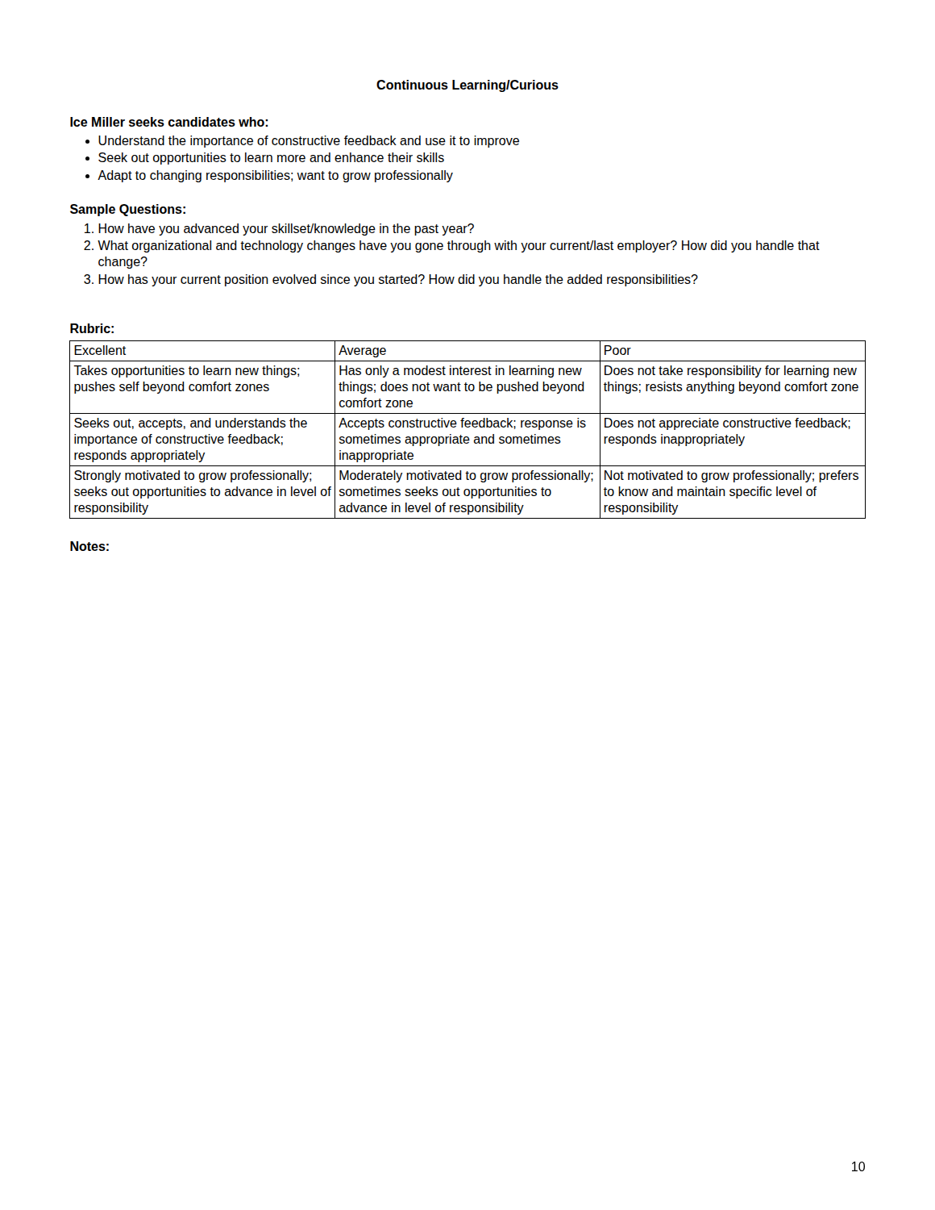Continuous Learning/Curious
Ice Miller seeks candidates who:
Understand the importance of constructive feedback and use it to improve
Seek out opportunities to learn more and enhance their skills
Adapt to changing responsibilities; want to grow professionally
Sample Questions:
How have you advanced your skillset/knowledge in the past year?
What organizational and technology changes have you gone through with your current/last employer? How did you handle that change?
How has your current position evolved since you started? How did you handle the added responsibilities?
Rubric:
| Excellent | Average | Poor |
| Takes opportunities to learn new things; pushes self beyond comfort zones | Has only a modest interest in learning new things; does not want to be pushed beyond comfort zone | Does not take responsibility for learning new things; resists anything beyond comfort zone |
| Seeks out, accepts, and understands the importance of constructive feedback; responds appropriately | Accepts constructive feedback; response is sometimes appropriate and sometimes inappropriate | Does not appreciate constructive feedback; responds inappropriately |
| Strongly motivated to grow professionally; seeks out opportunities to advance in level of responsibility | Moderately motivated to grow professionally; sometimes seeks out opportunities to advance in level of responsibility | Not motivated to grow professionally; prefers to know and maintain specific level of responsibility |
Notes:
10